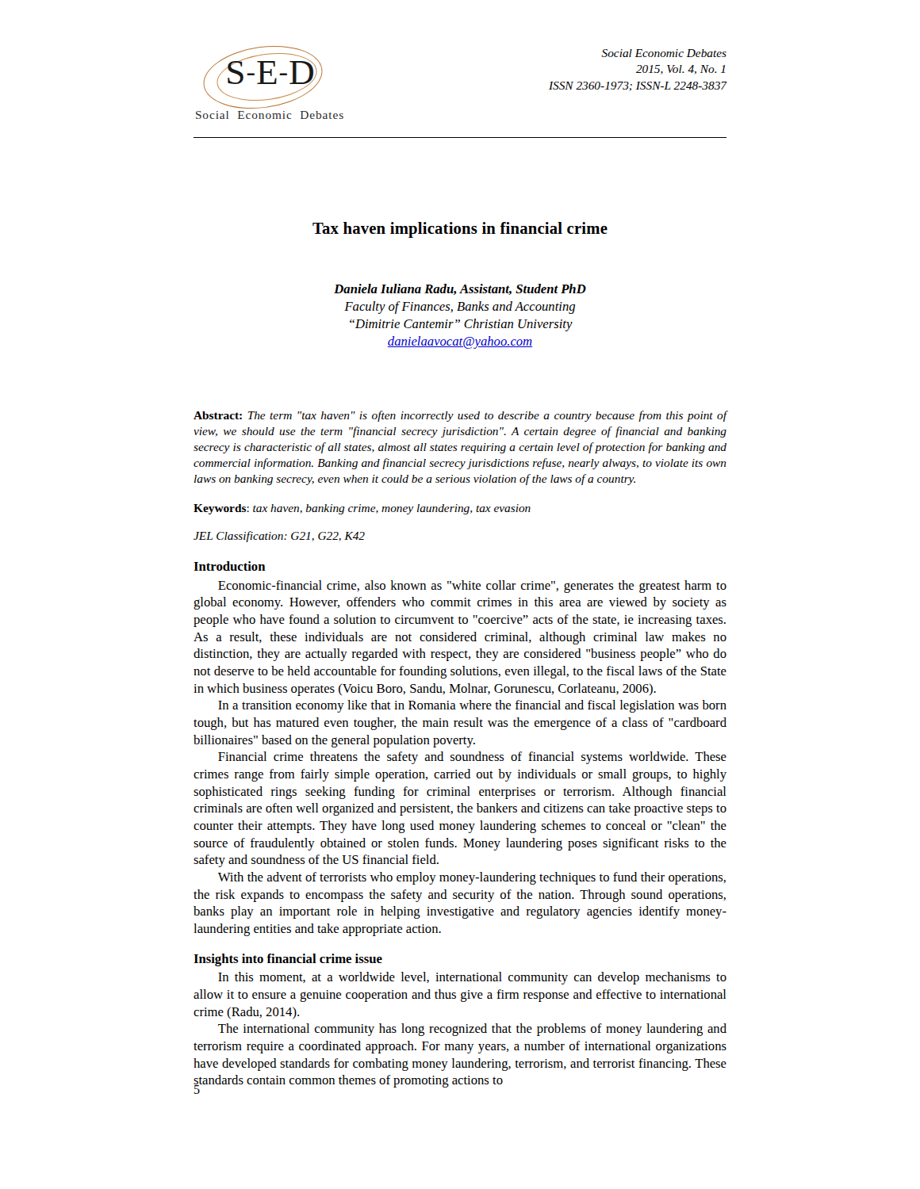S-E-D
Social Economic Debates
Social Economic Debates
2015, Vol. 4, No. 1
ISSN 2360-1973; ISSN-L 2248-3837
Tax haven implications in financial crime
Daniela Iuliana Radu, Assistant, Student PhD
Faculty of Finances, Banks and Accounting
“Dimitrie Cantemir” Christian University
danielaavocat@yahoo.com
Abstract: The term "tax haven" is often incorrectly used to describe a country because from this point of view, we should use the term "financial secrecy jurisdiction". A certain degree of financial and banking secrecy is characteristic of all states, almost all states requiring a certain level of protection for banking and commercial information. Banking and financial secrecy jurisdictions refuse, nearly always, to violate its own laws on banking secrecy, even when it could be a serious violation of the laws of a country.
Keywords: tax haven, banking crime, money laundering, tax evasion
JEL Classification: G21, G22, K42
Introduction
Economic-financial crime, also known as "white collar crime", generates the greatest harm to global economy. However, offenders who commit crimes in this area are viewed by society as people who have found a solution to circumvent to "coercive” acts of the state, ie increasing taxes. As a result, these individuals are not considered criminal, although criminal law makes no distinction, they are actually regarded with respect, they are considered "business people” who do not deserve to be held accountable for founding solutions, even illegal, to the fiscal laws of the State in which business operates (Voicu Boro, Sandu, Molnar, Gorunescu, Corlateanu, 2006).
In a transition economy like that in Romania where the financial and fiscal legislation was born tough, but has matured even tougher, the main result was the emergence of a class of "cardboard billionaires" based on the general population poverty.
Financial crime threatens the safety and soundness of financial systems worldwide. These crimes range from fairly simple operation, carried out by individuals or small groups, to highly sophisticated rings seeking funding for criminal enterprises or terrorism. Although financial criminals are often well organized and persistent, the bankers and citizens can take proactive steps to counter their attempts. They have long used money laundering schemes to conceal or "clean" the source of fraudulently obtained or stolen funds. Money laundering poses significant risks to the safety and soundness of the US financial field.
With the advent of terrorists who employ money-laundering techniques to fund their operations, the risk expands to encompass the safety and security of the nation. Through sound operations, banks play an important role in helping investigative and regulatory agencies identify money-laundering entities and take appropriate action.
Insights into financial crime issue
In this moment, at a worldwide level, international community can develop mechanisms to allow it to ensure a genuine cooperation and thus give a firm response and effective to international crime (Radu, 2014).
The international community has long recognized that the problems of money laundering and terrorism require a coordinated approach. For many years, a number of international organizations have developed standards for combating money laundering, terrorism, and terrorist financing. These standards contain common themes of promoting actions to
5